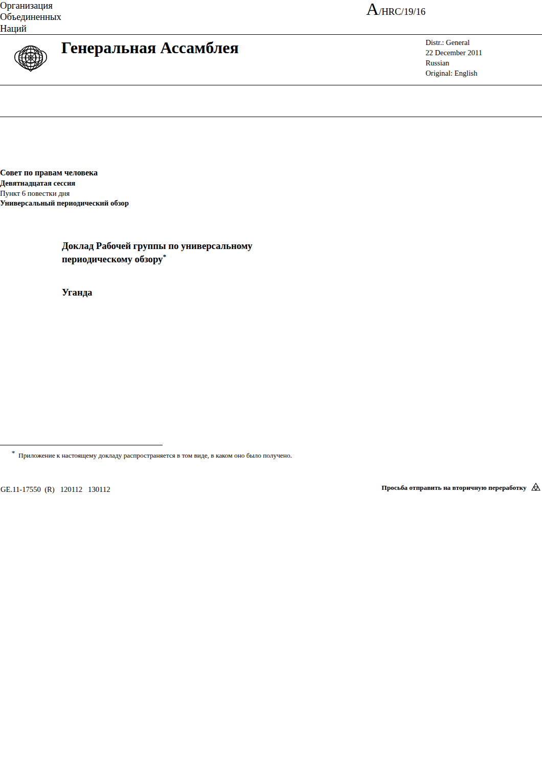| Организация Объединенных Наций | A /HRC/19/16 |
| | Генеральная Ассамблея | Distr.: General 22 December 2011 Russian Original: English |
Совет по правам человека
Девятнадцатая сессия
Пункт 6 повестки дня
Универсальный периодический обзор
Доклад Рабочей группы по универсальному
периодическому обзору*
Уганда
* Приложение к настоящему докладу распространяется в том виде, в каком оно было получено.
| GE.11-17550 (R) 120112 130112 | Просьба отправить на вторичную переработку |